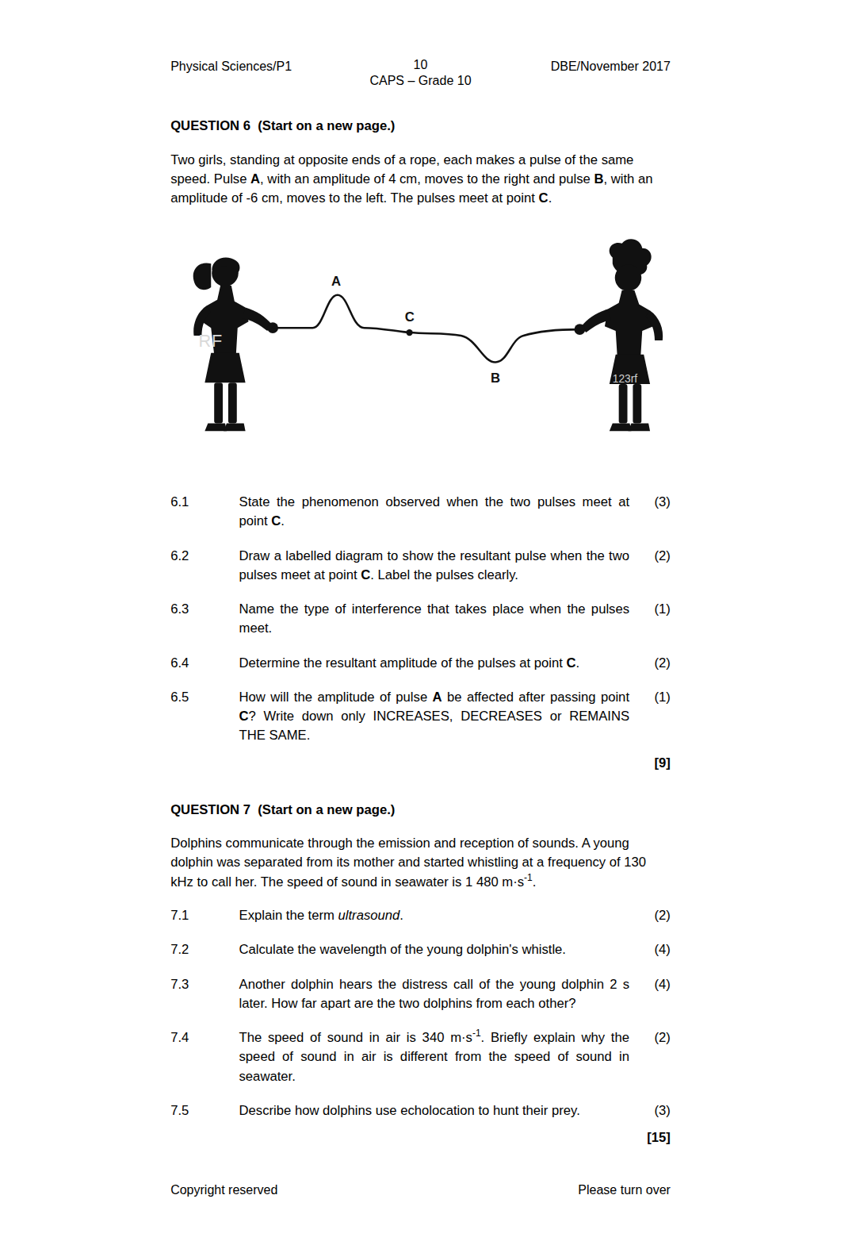Physical Sciences/P1
10
CAPS – Grade 10
DBE/November 2017
QUESTION 6 (Start on a new page.)
Two girls, standing at opposite ends of a rope, each makes a pulse of the same speed. Pulse A, with an amplitude of 4 cm, moves to the right and pulse B, with an amplitude of -6 cm, moves to the left. The pulses meet at point C.
Two girls holding a rope showing pulse A (crest), point C, and pulse B (trough) RF 123rf A C B
6.1 State the phenomenon observed when the two pulses meet at point C. (3)
6.2 Draw a labelled diagram to show the resultant pulse when the two pulses meet at point C. Label the pulses clearly. (2)
6.3 Name the type of interference that takes place when the pulses meet. (1)
6.4 Determine the resultant amplitude of the pulses at point C. (2)
6.5 How will the amplitude of pulse A be affected after passing point C? Write down only INCREASES, DECREASES or REMAINS THE SAME. (1)
[9]
QUESTION 7 (Start on a new page.)
Dolphins communicate through the emission and reception of sounds. A young dolphin was separated from its mother and started whistling at a frequency of 130 kHz to call her. The speed of sound in seawater is 1 480 m·s-1.
7.1 Explain the term ultrasound. (2)
7.2 Calculate the wavelength of the young dolphin's whistle. (4)
7.3 Another dolphin hears the distress call of the young dolphin 2 s later. How far apart are the two dolphins from each other? (4)
7.4 The speed of sound in air is 340 m·s-1. Briefly explain why the speed of sound in air is different from the speed of sound in seawater. (2)
7.5 Describe how dolphins use echolocation to hunt their prey. (3)
[15]
Copyright reserved Please turn over